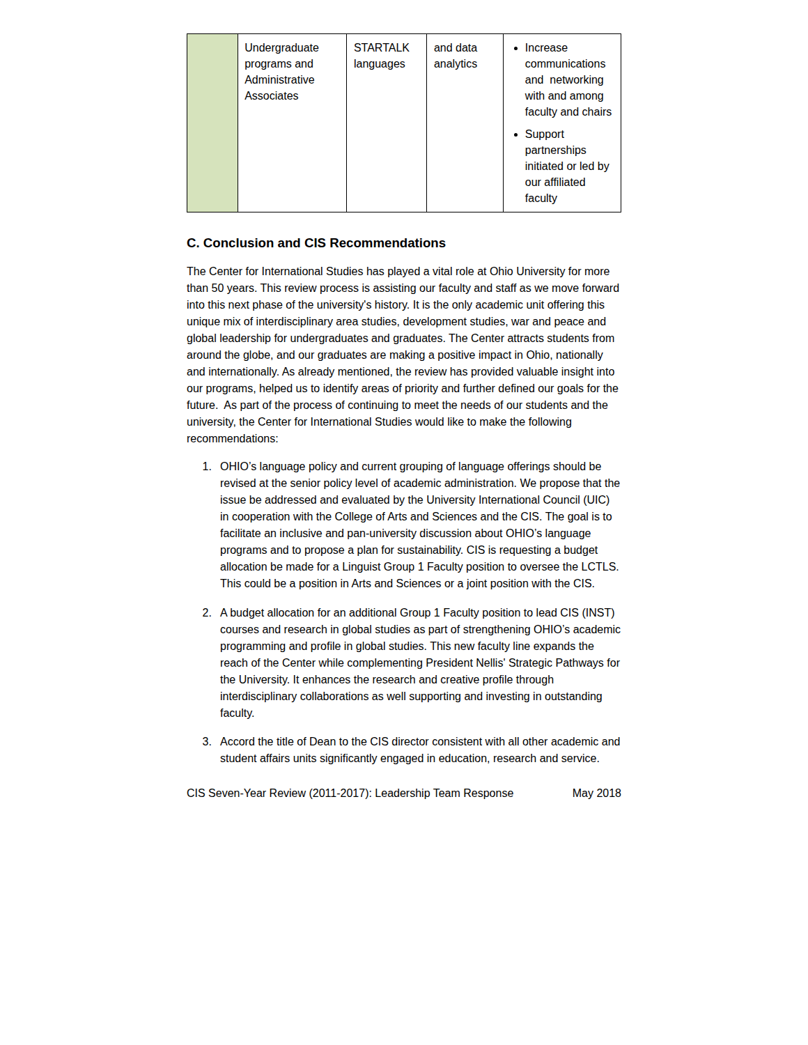| | Undergraduate programs and Administrative Associates | STARTALK languages | and data analytics | Increase communications and networking with and among faculty and chairs Support partnerships initiated or led by our affiliated faculty |
C. Conclusion and CIS Recommendations
The Center for International Studies has played a vital role at Ohio University for more than 50 years. This review process is assisting our faculty and staff as we move forward into this next phase of the university's history. It is the only academic unit offering this unique mix of interdisciplinary area studies, development studies, war and peace and global leadership for undergraduates and graduates. The Center attracts students from around the globe, and our graduates are making a positive impact in Ohio, nationally and internationally. As already mentioned, the review has provided valuable insight into our programs, helped us to identify areas of priority and further defined our goals for the future. As part of the process of continuing to meet the needs of our students and the university, the Center for International Studies would like to make the following recommendations:
OHIO’s language policy and current grouping of language offerings should be revised at the senior policy level of academic administration. We propose that the issue be addressed and evaluated by the University International Council (UIC) in cooperation with the College of Arts and Sciences and the CIS. The goal is to facilitate an inclusive and pan-university discussion about OHIO’s language programs and to propose a plan for sustainability. CIS is requesting a budget allocation be made for a Linguist Group 1 Faculty position to oversee the LCTLS. This could be a position in Arts and Sciences or a joint position with the CIS.
A budget allocation for an additional Group 1 Faculty position to lead CIS (INST) courses and research in global studies as part of strengthening OHIO’s academic programming and profile in global studies. This new faculty line expands the reach of the Center while complementing President Nellis' Strategic Pathways for the University. It enhances the research and creative profile through interdisciplinary collaborations as well supporting and investing in outstanding faculty.
Accord the title of Dean to the CIS director consistent with all other academic and student affairs units significantly engaged in education, research and service.
CIS Seven-Year Review (2011-2017): Leadership Team Response May 2018